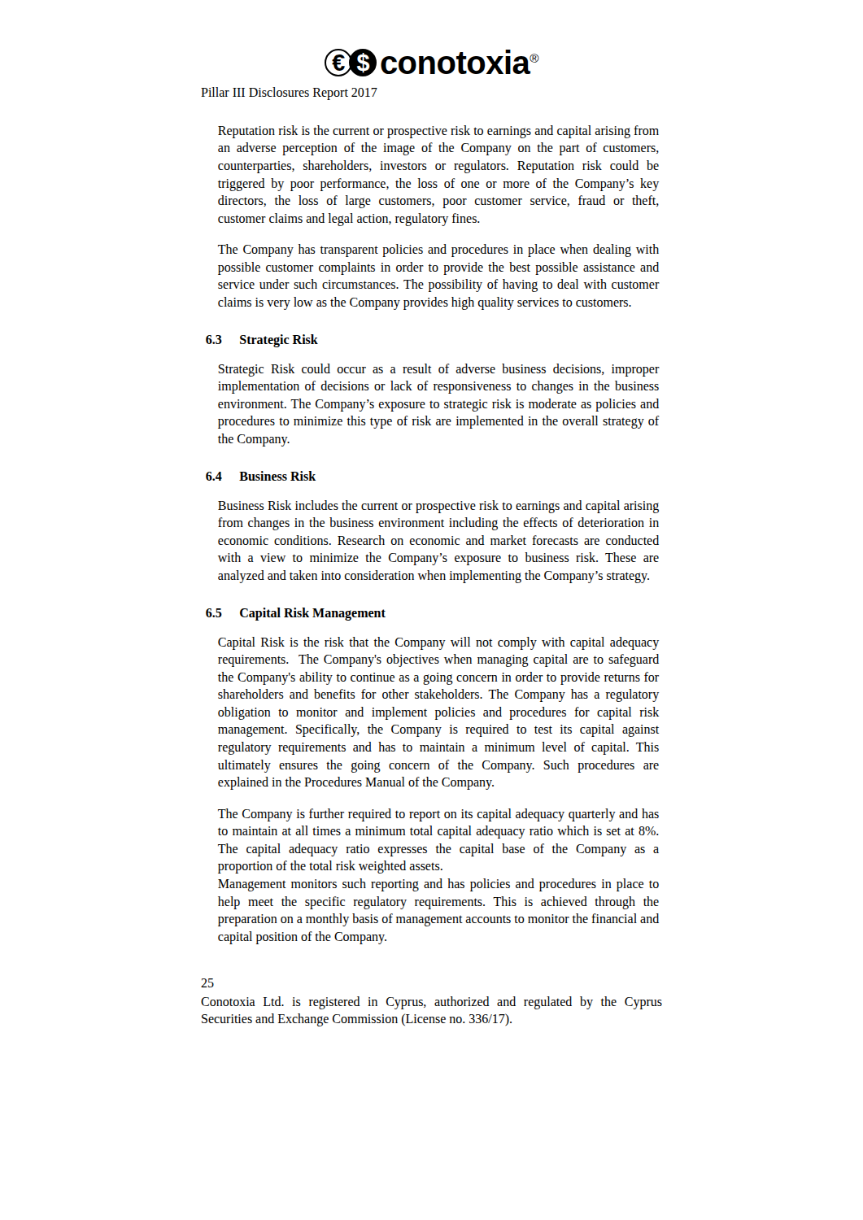€$conotoxia®
Pillar III Disclosures Report 2017
Reputation risk is the current or prospective risk to earnings and capital arising from an adverse perception of the image of the Company on the part of customers, counterparties, shareholders, investors or regulators. Reputation risk could be triggered by poor performance, the loss of one or more of the Company’s key directors, the loss of large customers, poor customer service, fraud or theft, customer claims and legal action, regulatory fines.
The Company has transparent policies and procedures in place when dealing with possible customer complaints in order to provide the best possible assistance and service under such circumstances. The possibility of having to deal with customer claims is very low as the Company provides high quality services to customers.
6.3 Strategic Risk
Strategic Risk could occur as a result of adverse business decisions, improper implementation of decisions or lack of responsiveness to changes in the business environment. The Company’s exposure to strategic risk is moderate as policies and procedures to minimize this type of risk are implemented in the overall strategy of the Company.
6.4 Business Risk
Business Risk includes the current or prospective risk to earnings and capital arising from changes in the business environment including the effects of deterioration in economic conditions. Research on economic and market forecasts are conducted with a view to minimize the Company’s exposure to business risk. These are analyzed and taken into consideration when implementing the Company’s strategy.
6.5 Capital Risk Management
Capital Risk is the risk that the Company will not comply with capital adequacy requirements. The Company's objectives when managing capital are to safeguard the Company's ability to continue as a going concern in order to provide returns for shareholders and benefits for other stakeholders. The Company has a regulatory obligation to monitor and implement policies and procedures for capital risk management. Specifically, the Company is required to test its capital against regulatory requirements and has to maintain a minimum level of capital. This ultimately ensures the going concern of the Company. Such procedures are explained in the Procedures Manual of the Company.
The Company is further required to report on its capital adequacy quarterly and has to maintain at all times a minimum total capital adequacy ratio which is set at 8%. The capital adequacy ratio expresses the capital base of the Company as a proportion of the total risk weighted assets.
Management monitors such reporting and has policies and procedures in place to help meet the specific regulatory requirements. This is achieved through the preparation on a monthly basis of management accounts to monitor the financial and capital position of the Company.
25
Conotoxia Ltd. is registered in Cyprus, authorized and regulated by the Cyprus Securities and Exchange Commission (License no. 336/17).